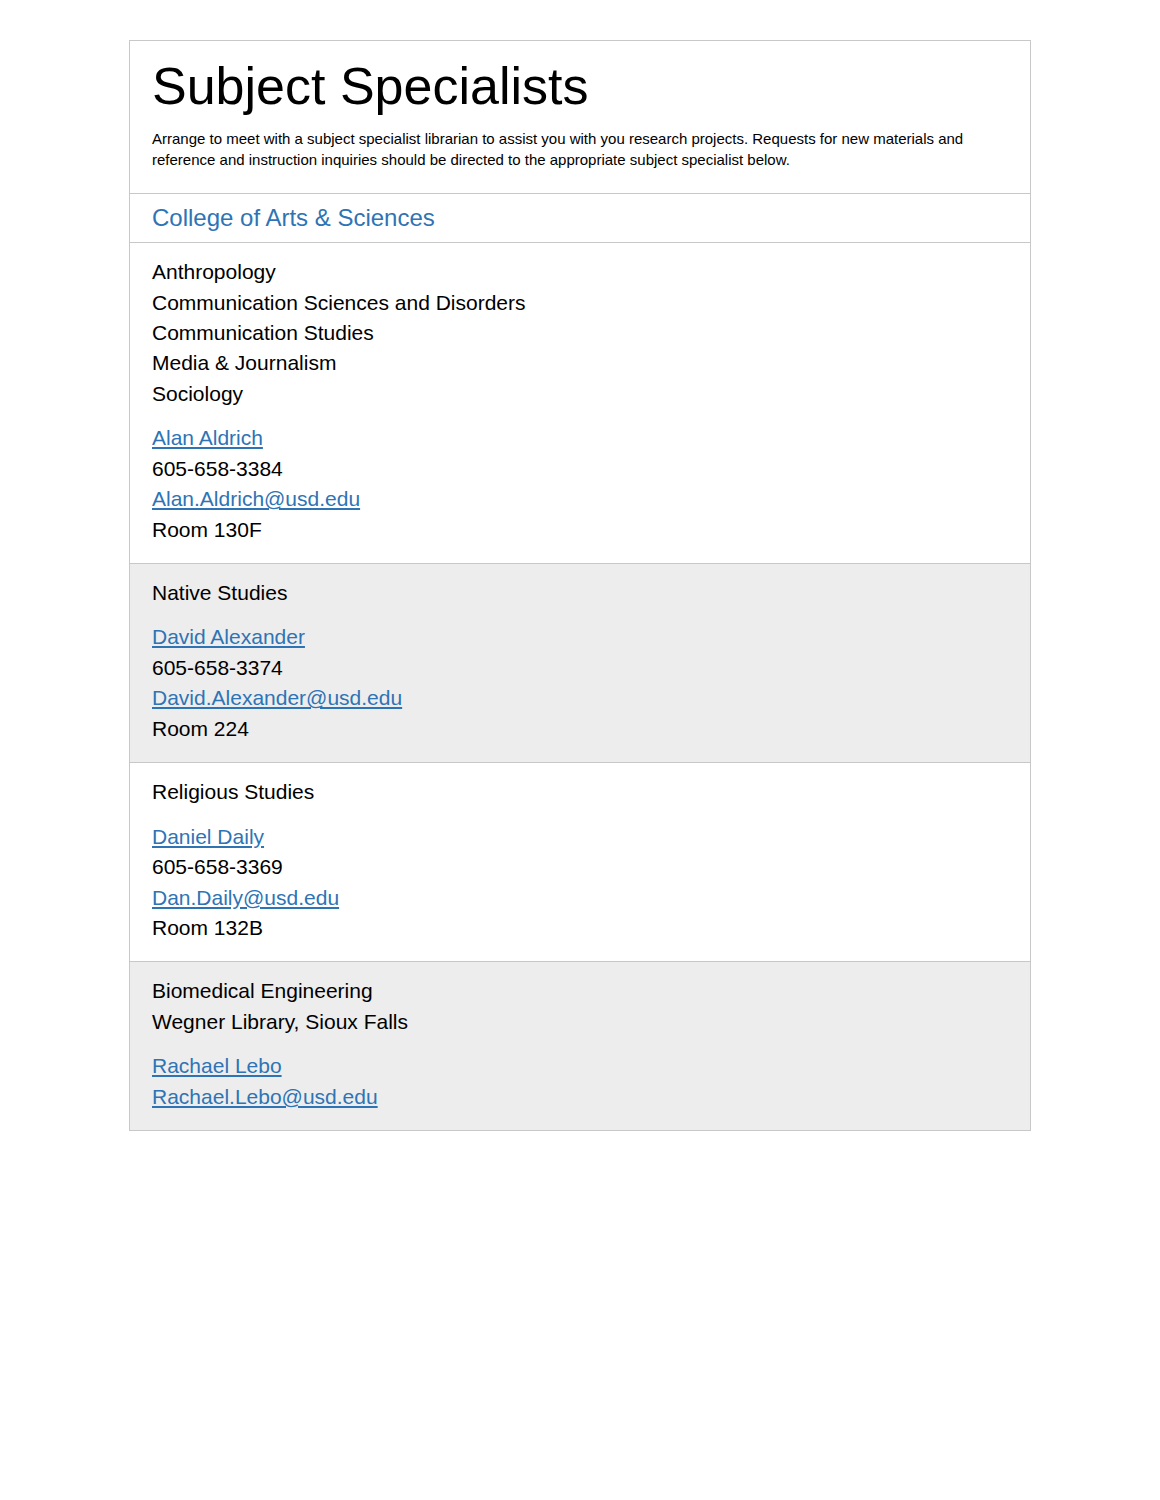Subject Specialists
Arrange to meet with a subject specialist librarian to assist you with you research projects. Requests for new materials and reference and instruction inquiries should be directed to the appropriate subject specialist below.
College of Arts & Sciences
Anthropology
Communication Sciences and Disorders
Communication Studies
Media & Journalism
Sociology
Alan Aldrich
605-658-3384
Alan.Aldrich@usd.edu
Room 130F
Native Studies
David Alexander
605-658-3374
David.Alexander@usd.edu
Room 224
Religious Studies
Daniel Daily
605-658-3369
Dan.Daily@usd.edu
Room 132B
Biomedical Engineering
Wegner Library, Sioux Falls
Rachael Lebo
Rachael.Lebo@usd.edu